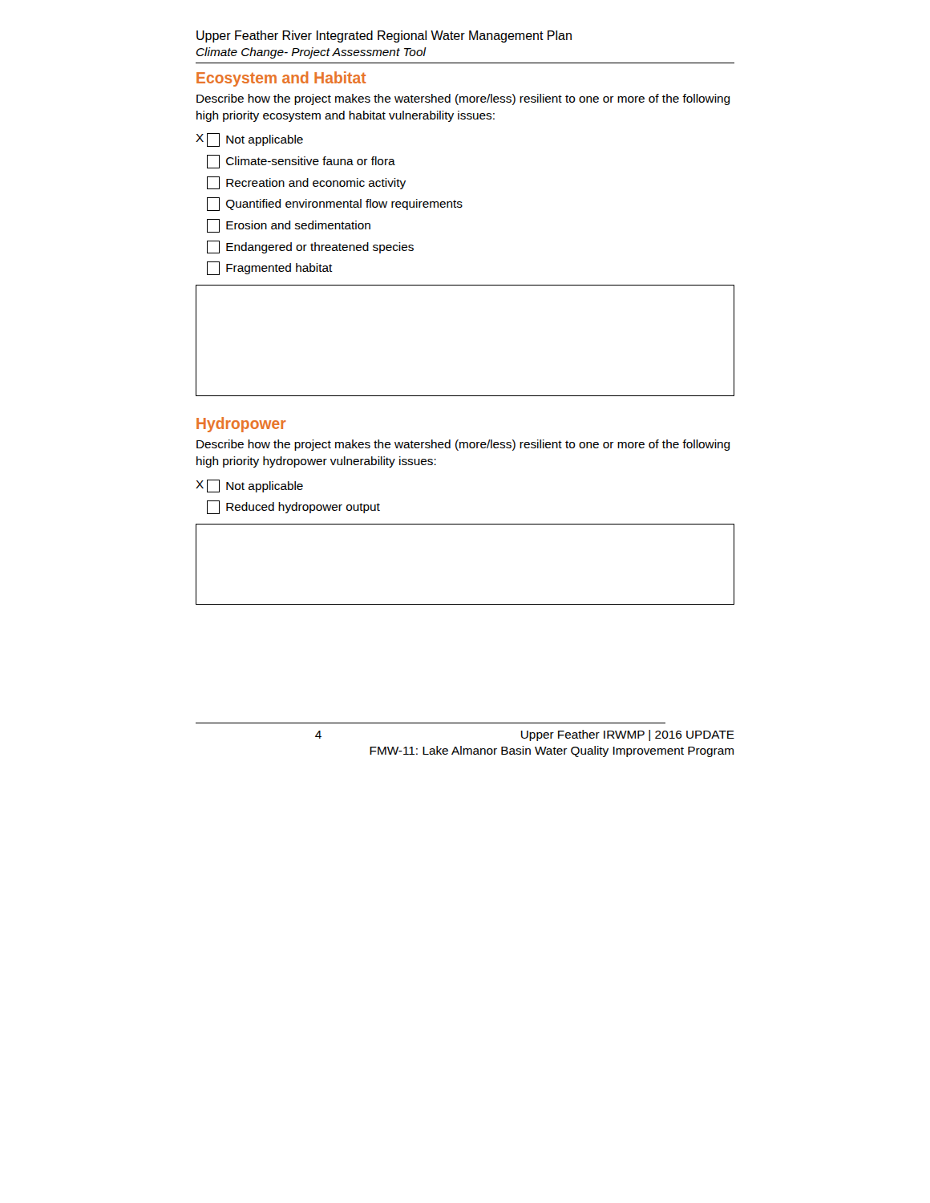Upper Feather River Integrated Regional Water Management Plan
Climate Change- Project Assessment Tool
Ecosystem and Habitat
Describe how the project makes the watershed (more/less) resilient to one or more of the following high priority ecosystem and habitat vulnerability issues:
X Not applicable
Climate-sensitive fauna or flora
Recreation and economic activity
Quantified environmental flow requirements
Erosion and sedimentation
Endangered or threatened species
Fragmented habitat
Hydropower
Describe how the project makes the watershed (more/less) resilient to one or more of the following high priority hydropower vulnerability issues:
X Not applicable
Reduced hydropower output
4
Upper Feather IRWMP | 2016 UPDATE
FMW-11: Lake Almanor Basin Water Quality Improvement Program